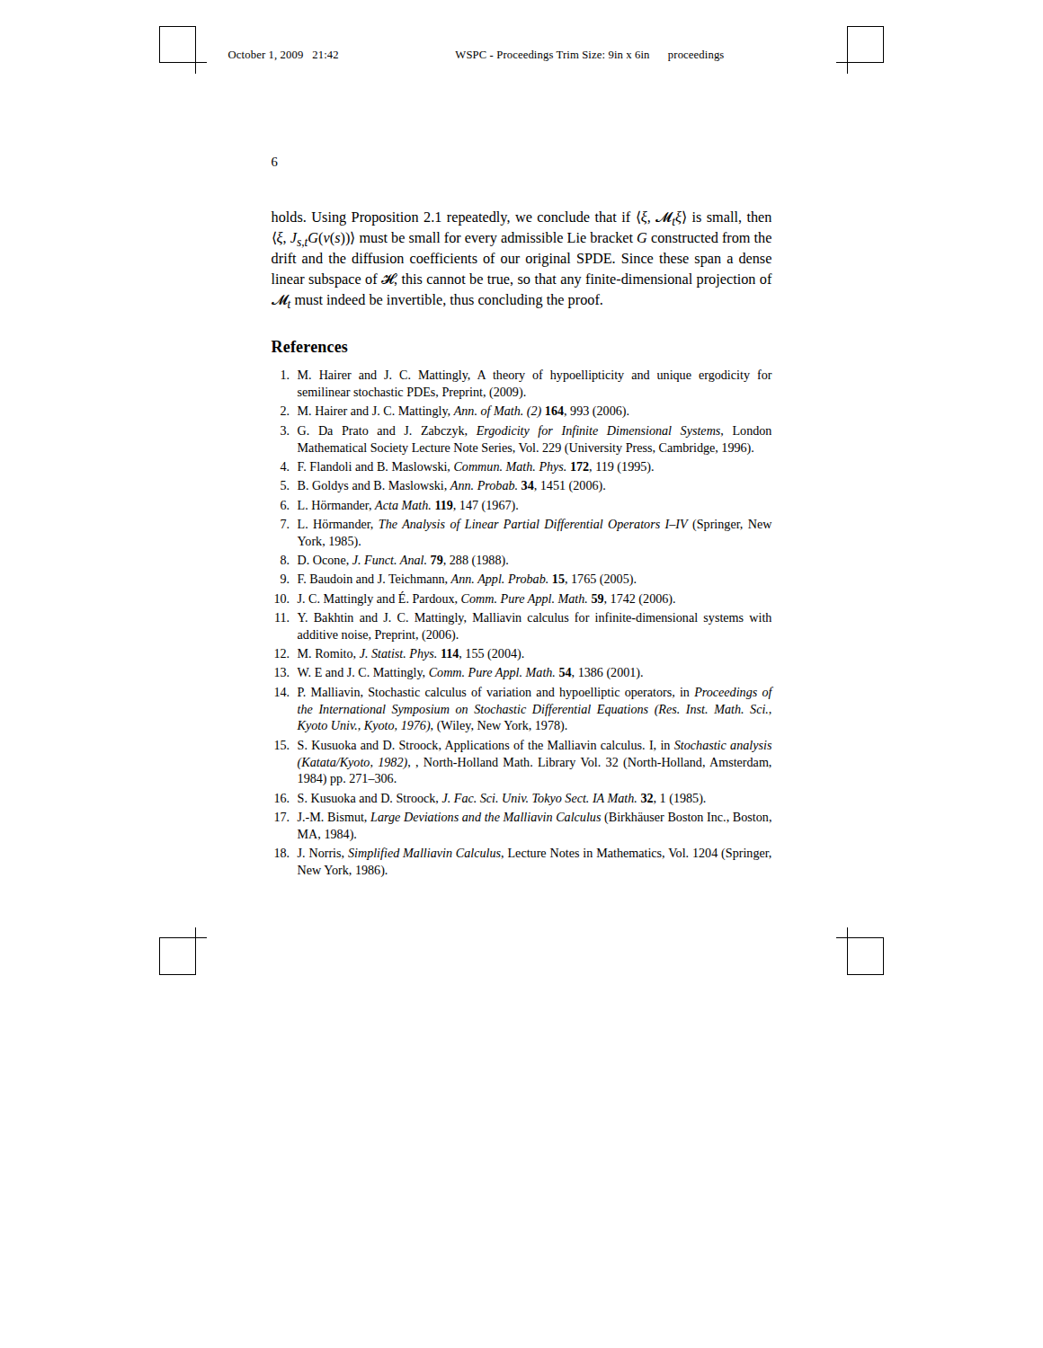October 1, 2009 21:42 WSPC - Proceedings Trim Size: 9in x 6in proceedings
6
holds. Using Proposition 2.1 repeatedly, we conclude that if ⟨ξ, 𝓜tξ⟩ is small, then ⟨ξ, Js,tG(v(s))⟩ must be small for every admissible Lie bracket G constructed from the drift and the diffusion coefficients of our original SPDE. Since these span a dense linear subspace of 𝓗, this cannot be true, so that any finite-dimensional projection of 𝓜t must indeed be invertible, thus concluding the proof.
References
1. M. Hairer and J. C. Mattingly, A theory of hypoellipticity and unique ergodicity for semilinear stochastic PDEs, Preprint, (2009).
2. M. Hairer and J. C. Mattingly, Ann. of Math. (2) 164, 993 (2006).
3. G. Da Prato and J. Zabczyk, Ergodicity for Infinite Dimensional Systems, London Mathematical Society Lecture Note Series, Vol. 229 (University Press, Cambridge, 1996).
4. F. Flandoli and B. Maslowski, Commun. Math. Phys. 172, 119 (1995).
5. B. Goldys and B. Maslowski, Ann. Probab. 34, 1451 (2006).
6. L. Hörmander, Acta Math. 119, 147 (1967).
7. L. Hörmander, The Analysis of Linear Partial Differential Operators I–IV (Springer, New York, 1985).
8. D. Ocone, J. Funct. Anal. 79, 288 (1988).
9. F. Baudoin and J. Teichmann, Ann. Appl. Probab. 15, 1765 (2005).
10. J. C. Mattingly and É. Pardoux, Comm. Pure Appl. Math. 59, 1742 (2006).
11. Y. Bakhtin and J. C. Mattingly, Malliavin calculus for infinite-dimensional systems with additive noise, Preprint, (2006).
12. M. Romito, J. Statist. Phys. 114, 155 (2004).
13. W. E and J. C. Mattingly, Comm. Pure Appl. Math. 54, 1386 (2001).
14. P. Malliavin, Stochastic calculus of variation and hypoelliptic operators, in Proceedings of the International Symposium on Stochastic Differential Equations (Res. Inst. Math. Sci., Kyoto Univ., Kyoto, 1976), (Wiley, New York, 1978).
15. S. Kusuoka and D. Stroock, Applications of the Malliavin calculus. I, in Stochastic analysis (Katata/Kyoto, 1982), , North-Holland Math. Library Vol. 32 (North-Holland, Amsterdam, 1984) pp. 271–306.
16. S. Kusuoka and D. Stroock, J. Fac. Sci. Univ. Tokyo Sect. IA Math. 32, 1 (1985).
17. J.-M. Bismut, Large Deviations and the Malliavin Calculus (Birkhäuser Boston Inc., Boston, MA, 1984).
18. J. Norris, Simplified Malliavin Calculus, Lecture Notes in Mathematics, Vol. 1204 (Springer, New York, 1986).